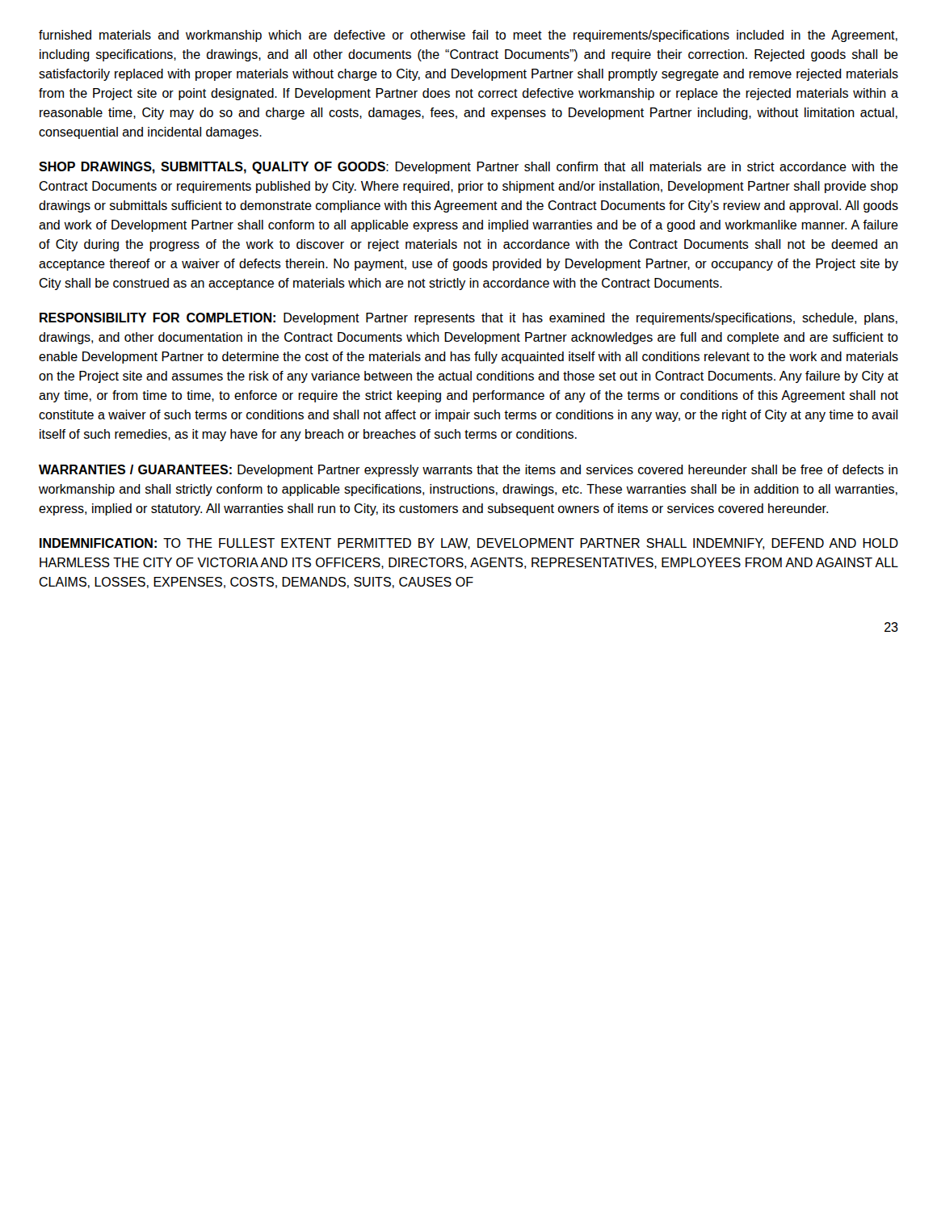furnished materials and workmanship which are defective or otherwise fail to meet the requirements/specifications included in the Agreement, including specifications, the drawings, and all other documents (the “Contract Documents”) and require their correction. Rejected goods shall be satisfactorily replaced with proper materials without charge to City, and Development Partner shall promptly segregate and remove rejected materials from the Project site or point designated. If Development Partner does not correct defective workmanship or replace the rejected materials within a reasonable time, City may do so and charge all costs, damages, fees, and expenses to Development Partner including, without limitation actual, consequential and incidental damages.
SHOP DRAWINGS, SUBMITTALS, QUALITY OF GOODS: Development Partner shall confirm that all materials are in strict accordance with the Contract Documents or requirements published by City. Where required, prior to shipment and/or installation, Development Partner shall provide shop drawings or submittals sufficient to demonstrate compliance with this Agreement and the Contract Documents for City’s review and approval. All goods and work of Development Partner shall conform to all applicable express and implied warranties and be of a good and workmanlike manner. A failure of City during the progress of the work to discover or reject materials not in accordance with the Contract Documents shall not be deemed an acceptance thereof or a waiver of defects therein. No payment, use of goods provided by Development Partner, or occupancy of the Project site by City shall be construed as an acceptance of materials which are not strictly in accordance with the Contract Documents.
RESPONSIBILITY FOR COMPLETION: Development Partner represents that it has examined the requirements/specifications, schedule, plans, drawings, and other documentation in the Contract Documents which Development Partner acknowledges are full and complete and are sufficient to enable Development Partner to determine the cost of the materials and has fully acquainted itself with all conditions relevant to the work and materials on the Project site and assumes the risk of any variance between the actual conditions and those set out in Contract Documents. Any failure by City at any time, or from time to time, to enforce or require the strict keeping and performance of any of the terms or conditions of this Agreement shall not constitute a waiver of such terms or conditions and shall not affect or impair such terms or conditions in any way, or the right of City at any time to avail itself of such remedies, as it may have for any breach or breaches of such terms or conditions.
WARRANTIES / GUARANTEES: Development Partner expressly warrants that the items and services covered hereunder shall be free of defects in workmanship and shall strictly conform to applicable specifications, instructions, drawings, etc. These warranties shall be in addition to all warranties, express, implied or statutory. All warranties shall run to City, its customers and subsequent owners of items or services covered hereunder.
INDEMNIFICATION: TO THE FULLEST EXTENT PERMITTED BY LAW, DEVELOPMENT PARTNER SHALL INDEMNIFY, DEFEND AND HOLD HARMLESS THE CITY OF VICTORIA AND ITS OFFICERS, DIRECTORS, AGENTS, REPRESENTATIVES, EMPLOYEES FROM AND AGAINST ALL CLAIMS, LOSSES, EXPENSES, COSTS, DEMANDS, SUITS, CAUSES OF
23